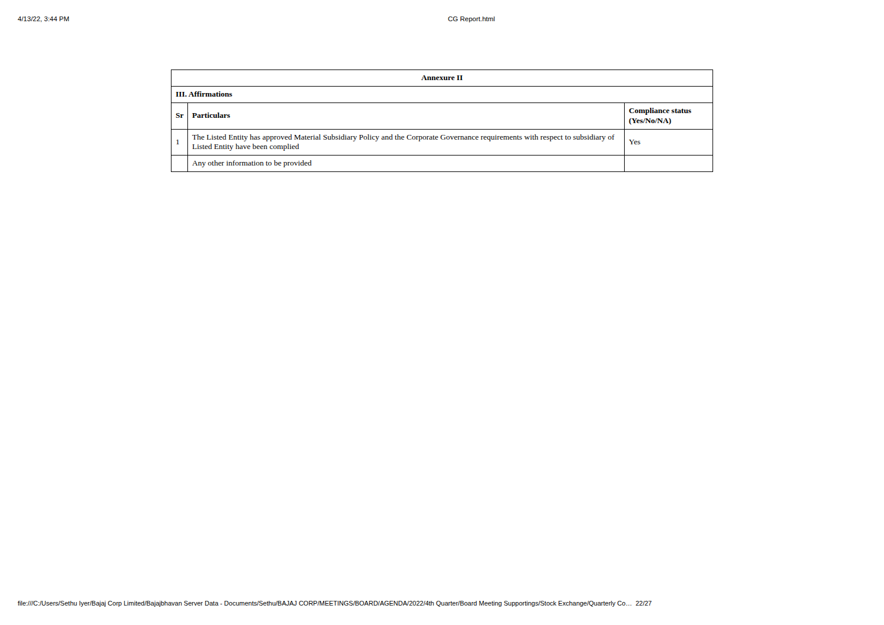4/13/22, 3:44 PM
CG Report.html
| Annexure II |
| III. Affirmations |
| Sr | Particulars | Compliance status (Yes/No/NA) |
| 1 | The Listed Entity has approved Material Subsidiary Policy and the Corporate Governance requirements with respect to subsidiary of Listed Entity have been complied | Yes |
| | Any other information to be provided | |
file:///C:/Users/Sethu Iyer/Bajaj Corp Limited/Bajajbhavan Server Data - Documents/Sethu/BAJAJ CORP/MEETINGS/BOARD/AGENDA/2022/4th Quarter/Board Meeting Supportings/Stock Exchange/Quarterly Co…22/27